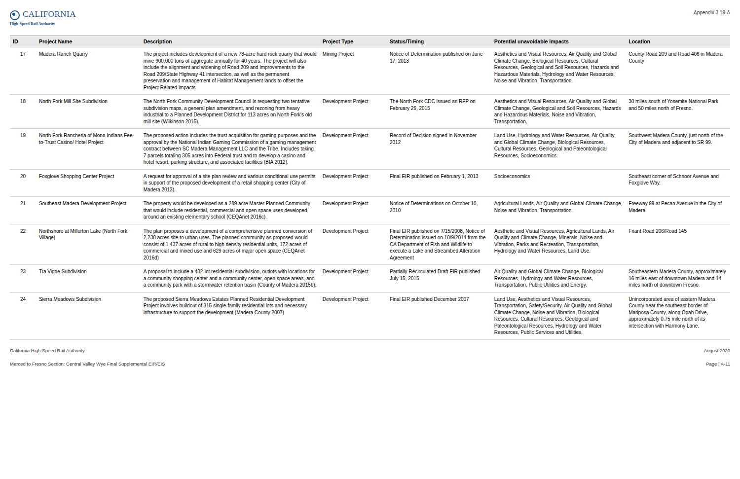CALIFORNIA
High-Speed Rail Authority
Appendix 3.19-A
| ID | Project Name | Description | Project Type | Status/Timing | Potential unavoidable impacts | Location |
| --- | --- | --- | --- | --- | --- | --- |
| 17 | Madera Ranch Quarry | The project includes development of a new 78-acre hard rock quarry that would mine 900,000 tons of aggregate annually for 40 years. The project will also include the alignment and widening of Road 209 and improvements to the Road 209/State Highway 41 intersection, as well as the permanent preservation and management of Habitat Management lands to offset the Project Related impacts. | Mining Project | Notice of Determination published on June 17, 2013 | Aesthetics and Visual Resources, Air Quality and Global Climate Change, Biological Resources, Cultural Resources, Geological and Soil Resources, Hazards and Hazardous Materials, Hydrology and Water Resources, Noise and Vibration, Transportation. | County Road 209 and Road 406 in Madera County |
| 18 | North Fork Mill Site Subdivision | The North Fork Community Development Council is requesting two tentative subdivision maps, a general plan amendment, and rezoning from heavy industrial to a Planned Development District for 113 acres on North Fork's old mill site (Wilkinson 2015). | Development Project | The North Fork CDC issued an RFP on February 26, 2015 | Aesthetics and Visual Resources, Air Quality and Global Climate Change, Geological and Soil Resources, Hazards and Hazardous Materials, Noise and Vibration, Transportation. | 30 miles south of Yosemite National Park and 50 miles north of Fresno. |
| 19 | North Fork Rancheria of Mono Indians Fee-to-Trust Casino/ Hotel Project | The proposed action includes the trust acquisition for gaming purposes and the approval by the National Indian Gaming Commission of a gaming management contract between SC Madera Management LLC and the Tribe. Includes taking 7 parcels totaling 305 acres into Federal trust and to develop a casino and hotel resort, parking structure, and associated facilities (BIA 2012). | Development Project | Record of Decision signed in November 2012 | Land Use, Hydrology and Water Resources, Air Quality and Global Climate Change, Biological Resources, Cultural Resources, Geological and Paleontological Resources, Socioeconomics. | Southwest Madera County, just north of the City of Madera and adjacent to SR 99. |
| 20 | Foxglove Shopping Center Project | A request for approval of a site plan review and various conditional use permits in support of the proposed development of a retail shopping center (City of Madera 2013). | Development Project | Final EIR published on February 1, 2013 | Socioeconomics | Southeast corner of Schnoor Avenue and Foxglove Way. |
| 21 | Southeast Madera Development Project | The property would be developed as a 289 acre Master Planned Community that would include residential, commercial and open space uses developed around an existing elementary school (CEQAnet 2016c). | Development Project | Notice of Determinations on October 10, 2010 | Agricultural Lands, Air Quality and Global Climate Change, Noise and Vibration, Transportation. | Freeway 99 at Pecan Avenue in the City of Madera. |
| 22 | Northshore at Millerton Lake (North Fork Village) | The plan proposes a development of a comprehensive planned conversion of 2,238 acres site to urban uses. The planned community as proposed would consist of 1,437 acres of rural to high density residential units, 172 acres of commercial and mixed use and 629 acres of major open space (CEQAnet 2016d) | Development Project | Final EIR published on 7/15/2008, Notice of Determination issued on 10/9/2014 from the CA Department of Fish and Wildlife to execute a Lake and Streambed Alteration Agreement | Aesthetic and Visual Resources, Agricultural Lands, Air Quality and Climate Change, Minerals, Noise and Vibration, Parks and Recreation, Transportation, Hydrology and Water Resources, Land Use. | Friant Road 206/Road 145 |
| 23 | Tra Vigne Subdivision | A proposal to include a 432-lot residential subdivision, outlots with locations for a community shopping center and a community center, open space areas, and a community park with a stormwater retention basin (County of Madera 2015b). | Development Project | Partially Recirculated Draft EIR published July 15, 2015 | Air Quality and Global Climate Change, Biological Resources, Hydrology and Water Resources, Transportation, Public Utilities and Energy. | Southeastern Madera County, approximately 16 miles east of downtown Madera and 14 miles north of downtown Fresno. |
| 24 | Sierra Meadows Subdivision | The proposed Sierra Meadows Estates Planned Residential Development Project involves buildout of 315 single-family residential lots and necessary infrastructure to support the development (Madera County 2007) | Development Project | Final EIR published December 2007 | Land Use, Aesthetics and Visual Resources, Transportation, Safety/Security, Air Quality and Global Climate Change, Noise and Vibration, Biological Resources, Cultural Resources, Geological and Paleontological Resources, Hydrology and Water Resources, Public Services and Utilities, | Unincorporated area of eastern Madera County near the southeast border of Mariposa County, along Opah Drive, approximately 0.75 mile north of its intersection with Harmony Lane. |
California High-Speed Rail Authority
August 2020
Merced to Fresno Section: Central Valley Wye Final Supplemental EIR/EIS
Page | A-11